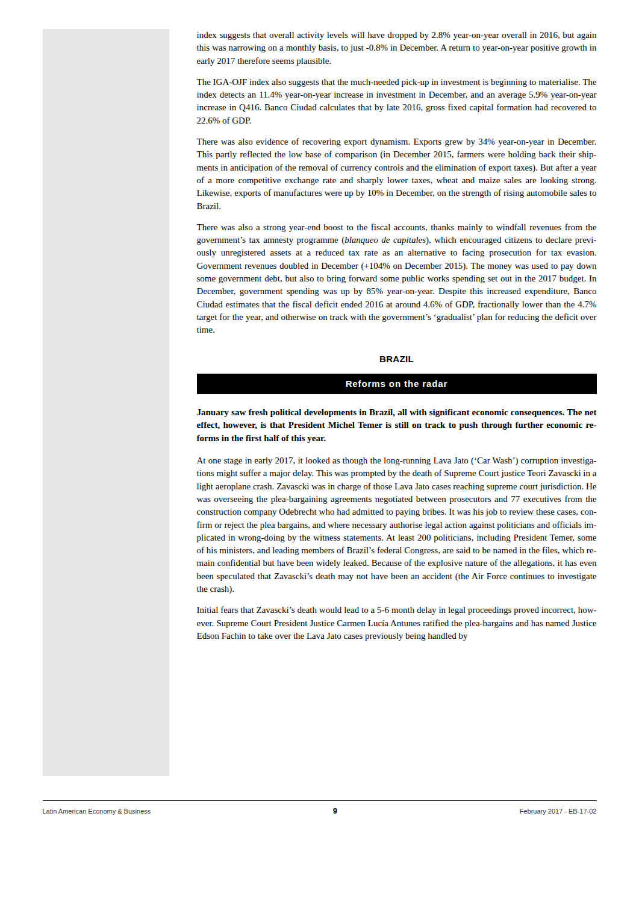index suggests that overall activity levels will have dropped by 2.8% year-on-year overall in 2016, but again this was narrowing on a monthly basis, to just -0.8% in December. A return to year-on-year positive growth in early 2017 therefore seems plausible.
The IGA-OJF index also suggests that the much-needed pick-up in investment is beginning to materialise. The index detects an 11.4% year-on-year increase in investment in December, and an average 5.9% year-on-year increase in Q416. Banco Ciudad calculates that by late 2016, gross fixed capital formation had recovered to 22.6% of GDP.
There was also evidence of recovering export dynamism. Exports grew by 34% year-on-year in December. This partly reflected the low base of comparison (in December 2015, farmers were holding back their shipments in anticipation of the removal of currency controls and the elimination of export taxes). But after a year of a more competitive exchange rate and sharply lower taxes, wheat and maize sales are looking strong. Likewise, exports of manufactures were up by 10% in December, on the strength of rising automobile sales to Brazil.
There was also a strong year-end boost to the fiscal accounts, thanks mainly to windfall revenues from the government’s tax amnesty programme (blanqueo de capitales), which encouraged citizens to declare previously unregistered assets at a reduced tax rate as an alternative to facing prosecution for tax evasion. Government revenues doubled in December (+104% on December 2015). The money was used to pay down some government debt, but also to bring forward some public works spending set out in the 2017 budget. In December, government spending was up by 85% year-on-year. Despite this increased expenditure, Banco Ciudad estimates that the fiscal deficit ended 2016 at around 4.6% of GDP, fractionally lower than the 4.7% target for the year, and otherwise on track with the government’s ‘gradualist’ plan for reducing the deficit over time.
BRAZIL
Reforms on the radar
January saw fresh political developments in Brazil, all with significant economic consequences. The net effect, however, is that President Michel Temer is still on track to push through further economic reforms in the first half of this year.
At one stage in early 2017, it looked as though the long-running Lava Jato (‘Car Wash’) corruption investigations might suffer a major delay. This was prompted by the death of Supreme Court justice Teori Zavascki in a light aeroplane crash. Zavascki was in charge of those Lava Jato cases reaching supreme court jurisdiction. He was overseeing the plea-bargaining agreements negotiated between prosecutors and 77 executives from the construction company Odebrecht who had admitted to paying bribes. It was his job to review these cases, confirm or reject the plea bargains, and where necessary authorise legal action against politicians and officials implicated in wrong-doing by the witness statements. At least 200 politicians, including President Temer, some of his ministers, and leading members of Brazil’s federal Congress, are said to be named in the files, which remain confidential but have been widely leaked. Because of the explosive nature of the allegations, it has even been speculated that Zavascki’s death may not have been an accident (the Air Force continues to investigate the crash).
Initial fears that Zavascki’s death would lead to a 5-6 month delay in legal proceedings proved incorrect, however. Supreme Court President Justice Carmen Lucía Antunes ratified the plea-bargains and has named Justice Edson Fachin to take over the Lava Jato cases previously being handled by
Latin American Economy & Business
9
February 2017 - EB-17-02